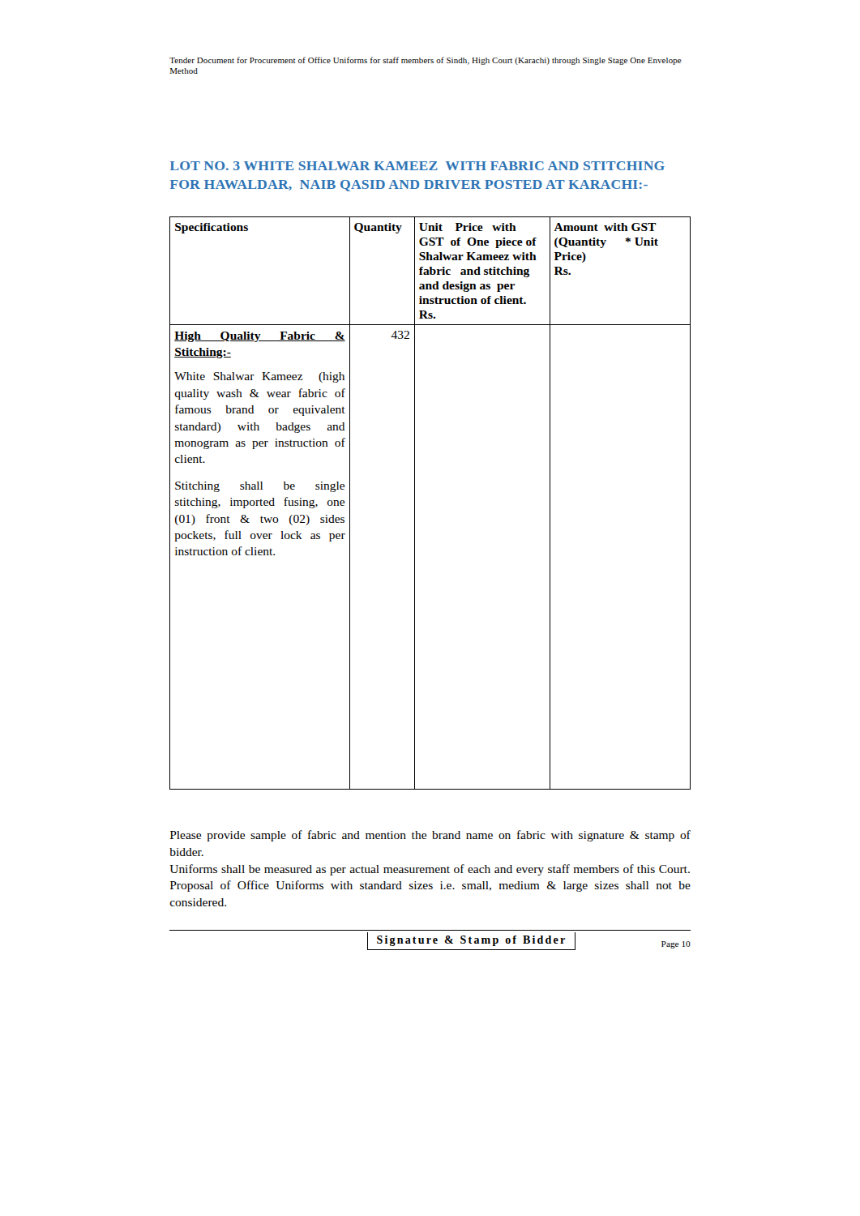Tender Document for Procurement of Office Uniforms for staff members of Sindh, High Court (Karachi) through Single Stage One Envelope Method
LOT NO. 3 WHITE SHALWAR KAMEEZ WITH FABRIC AND STITCHING FOR HAWALDAR, NAIB QASID AND DRIVER POSTED AT KARACHI:-
| Specifications | Quantity | Unit Price with GST of One piece of Shalwar Kameez with fabric and stitching and design as per instruction of client. Rs. | Amount with GST (Quantity * Unit Price) Rs. |
| --- | --- | --- | --- |
| High Quality Fabric & Stitching:- White Shalwar Kameez (high quality wash & wear fabric of famous brand or equivalent standard) with badges and monogram as per instruction of client. Stitching shall be single stitching, imported fusing, one (01) front & two (02) sides pockets, full over lock as per instruction of client. | 432 | | |
Please provide sample of fabric and mention the brand name on fabric with signature & stamp of bidder.
Uniforms shall be measured as per actual measurement of each and every staff members of this Court. Proposal of Office Uniforms with standard sizes i.e. small, medium & large sizes shall not be considered.
Signature & Stamp of Bidder
Page 10